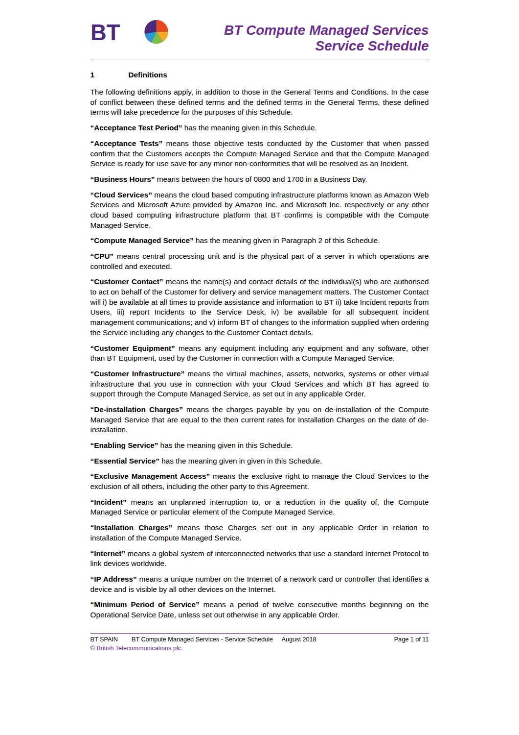BT
BT Compute Managed Services
Service Schedule
1 Definitions
The following definitions apply, in addition to those in the General Terms and Conditions. In the case of conflict between these defined terms and the defined terms in the General Terms, these defined terms will take precedence for the purposes of this Schedule.
“Acceptance Test Period” has the meaning given in this Schedule.
“Acceptance Tests” means those objective tests conducted by the Customer that when passed confirm that the Customers accepts the Compute Managed Service and that the Compute Managed Service is ready for use save for any minor non-conformities that will be resolved as an Incident.
“Business Hours” means between the hours of 0800 and 1700 in a Business Day.
“Cloud Services” means the cloud based computing infrastructure platforms known as Amazon Web Services and Microsoft Azure provided by Amazon Inc. and Microsoft Inc. respectively or any other cloud based computing infrastructure platform that BT confirms is compatible with the Compute Managed Service.
“Compute Managed Service” has the meaning given in Paragraph 2 of this Schedule.
“CPU” means central processing unit and is the physical part of a server in which operations are controlled and executed.
“Customer Contact” means the name(s) and contact details of the individual(s) who are authorised to act on behalf of the Customer for delivery and service management matters. The Customer Contact will i) be available at all times to provide assistance and information to BT ii) take Incident reports from Users, iii) report Incidents to the Service Desk, iv) be available for all subsequent incident management communications; and v) inform BT of changes to the information supplied when ordering the Service including any changes to the Customer Contact details.
“Customer Equipment” means any equipment including any equipment and any software, other than BT Equipment, used by the Customer in connection with a Compute Managed Service.
“Customer Infrastructure” means the virtual machines, assets, networks, systems or other virtual infrastructure that you use in connection with your Cloud Services and which BT has agreed to support through the Compute Managed Service, as set out in any applicable Order.
“De-installation Charges” means the charges payable by you on de-installation of the Compute Managed Service that are equal to the then current rates for Installation Charges on the date of de-installation.
“Enabling Service” has the meaning given in this Schedule.
“Essential Service” has the meaning given in given in this Schedule.
“Exclusive Management Access” means the exclusive right to manage the Cloud Services to the exclusion of all others, including the other party to this Agreement.
“Incident” means an unplanned interruption to, or a reduction in the quality of, the Compute Managed Service or particular element of the Compute Managed Service.
“Installation Charges” means those Charges set out in any applicable Order in relation to installation of the Compute Managed Service.
“Internet” means a global system of interconnected networks that use a standard Internet Protocol to link devices worldwide.
“IP Address” means a unique number on the Internet of a network card or controller that identifies a device and is visible by all other devices on the Internet.
“Minimum Period of Service” means a period of twelve consecutive months beginning on the Operational Service Date, unless set out otherwise in any applicable Order.
BT SPAIN
BT Compute Managed Services - Service Schedule August 2018
Page 1 of 11
© British Telecommunications plc.